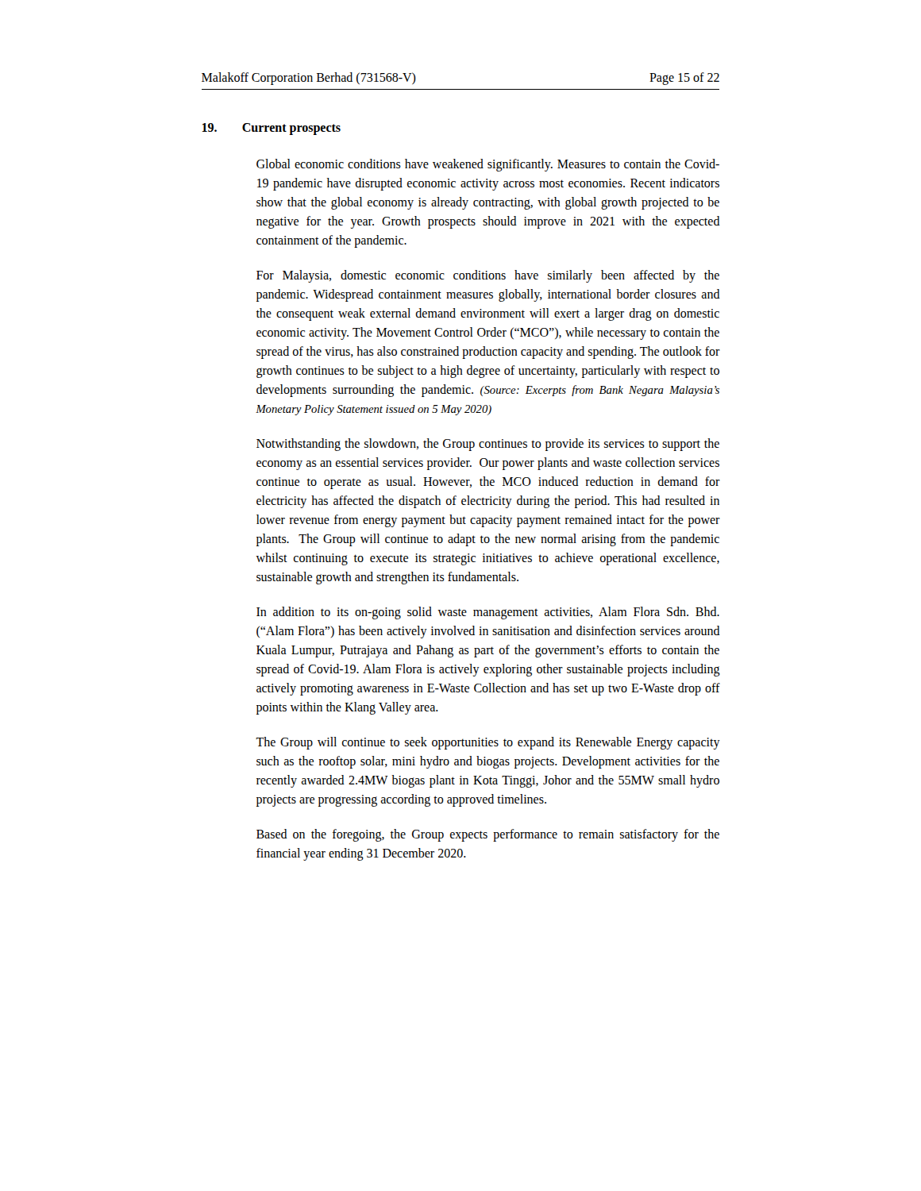Malakoff Corporation Berhad (731568-V)
Page 15 of 22
19.
Current prospects
Global economic conditions have weakened significantly. Measures to contain the Covid-19 pandemic have disrupted economic activity across most economies. Recent indicators show that the global economy is already contracting, with global growth projected to be negative for the year. Growth prospects should improve in 2021 with the expected containment of the pandemic.
For Malaysia, domestic economic conditions have similarly been affected by the pandemic. Widespread containment measures globally, international border closures and the consequent weak external demand environment will exert a larger drag on domestic economic activity. The Movement Control Order (“MCO”), while necessary to contain the spread of the virus, has also constrained production capacity and spending. The outlook for growth continues to be subject to a high degree of uncertainty, particularly with respect to developments surrounding the pandemic. (Source: Excerpts from Bank Negara Malaysia’s Monetary Policy Statement issued on 5 May 2020)
Notwithstanding the slowdown, the Group continues to provide its services to support the economy as an essential services provider. Our power plants and waste collection services continue to operate as usual. However, the MCO induced reduction in demand for electricity has affected the dispatch of electricity during the period. This had resulted in lower revenue from energy payment but capacity payment remained intact for the power plants. The Group will continue to adapt to the new normal arising from the pandemic whilst continuing to execute its strategic initiatives to achieve operational excellence, sustainable growth and strengthen its fundamentals.
In addition to its on-going solid waste management activities, Alam Flora Sdn. Bhd. (“Alam Flora”) has been actively involved in sanitisation and disinfection services around Kuala Lumpur, Putrajaya and Pahang as part of the government’s efforts to contain the spread of Covid-19. Alam Flora is actively exploring other sustainable projects including actively promoting awareness in E-Waste Collection and has set up two E-Waste drop off points within the Klang Valley area.
The Group will continue to seek opportunities to expand its Renewable Energy capacity such as the rooftop solar, mini hydro and biogas projects. Development activities for the recently awarded 2.4MW biogas plant in Kota Tinggi, Johor and the 55MW small hydro projects are progressing according to approved timelines.
Based on the foregoing, the Group expects performance to remain satisfactory for the financial year ending 31 December 2020.